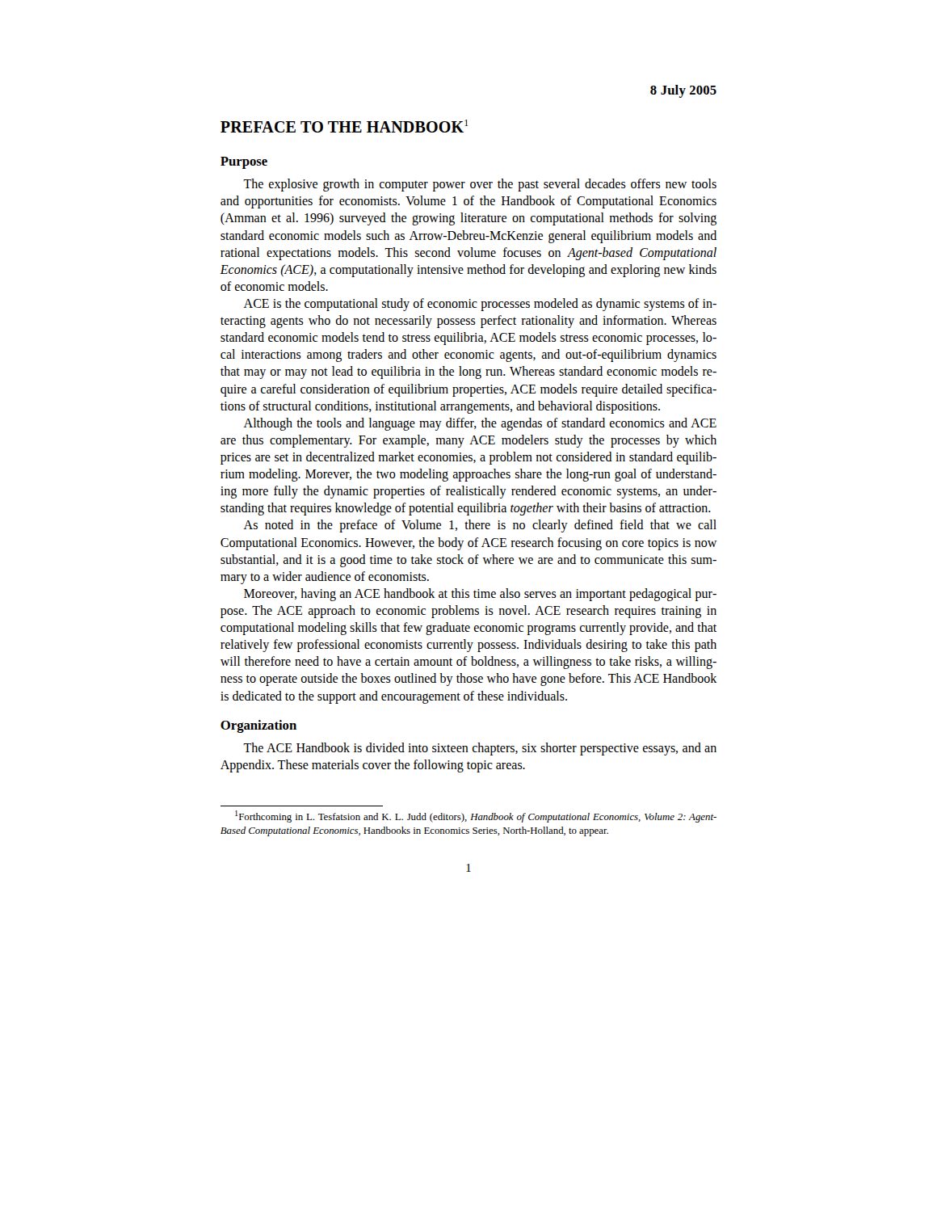8 July 2005
PREFACE TO THE HANDBOOK1
Purpose
The explosive growth in computer power over the past several decades offers new tools and opportunities for economists. Volume 1 of the Handbook of Computational Economics (Amman et al. 1996) surveyed the growing literature on computational methods for solving standard economic models such as Arrow-Debreu-McKenzie general equilibrium models and rational expectations models. This second volume focuses on Agent-based Computational Economics (ACE), a computationally intensive method for developing and exploring new kinds of economic models.
ACE is the computational study of economic processes modeled as dynamic systems of interacting agents who do not necessarily possess perfect rationality and information. Whereas standard economic models tend to stress equilibria, ACE models stress economic processes, local interactions among traders and other economic agents, and out-of-equilibrium dynamics that may or may not lead to equilibria in the long run. Whereas standard economic models require a careful consideration of equilibrium properties, ACE models require detailed specifications of structural conditions, institutional arrangements, and behavioral dispositions.
Although the tools and language may differ, the agendas of standard economics and ACE are thus complementary. For example, many ACE modelers study the processes by which prices are set in decentralized market economies, a problem not considered in standard equilibrium modeling. Morever, the two modeling approaches share the long-run goal of understanding more fully the dynamic properties of realistically rendered economic systems, an understanding that requires knowledge of potential equilibria together with their basins of attraction.
As noted in the preface of Volume 1, there is no clearly defined field that we call Computational Economics. However, the body of ACE research focusing on core topics is now substantial, and it is a good time to take stock of where we are and to communicate this summary to a wider audience of economists.
Moreover, having an ACE handbook at this time also serves an important pedagogical purpose. The ACE approach to economic problems is novel. ACE research requires training in computational modeling skills that few graduate economic programs currently provide, and that relatively few professional economists currently possess. Individuals desiring to take this path will therefore need to have a certain amount of boldness, a willingness to take risks, a willingness to operate outside the boxes outlined by those who have gone before. This ACE Handbook is dedicated to the support and encouragement of these individuals.
Organization
The ACE Handbook is divided into sixteen chapters, six shorter perspective essays, and an Appendix. These materials cover the following topic areas.
1Forthcoming in L. Tesfatsion and K. L. Judd (editors), Handbook of Computational Economics, Volume 2: Agent-Based Computational Economics, Handbooks in Economics Series, North-Holland, to appear.
1